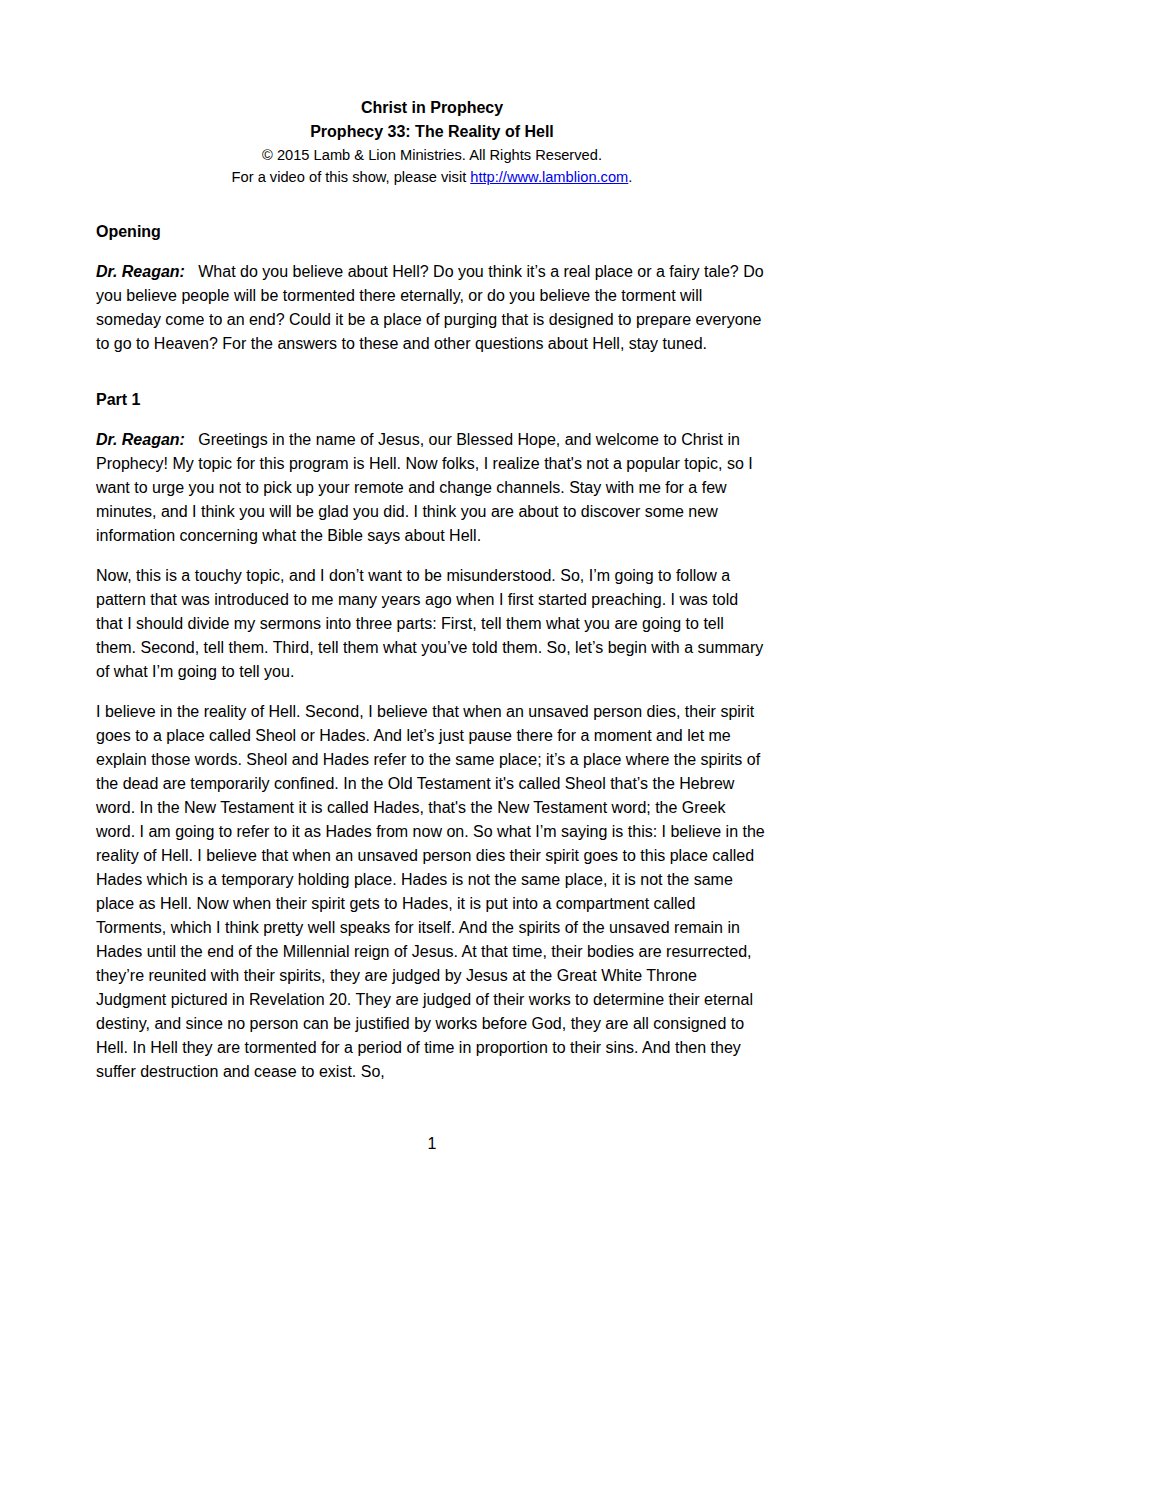Christ in Prophecy Prophecy 33: The Reality of Hell © 2015 Lamb & Lion Ministries. All Rights Reserved. For a video of this show, please visit http://www.lamblion.com.
Opening
Dr. Reagan: What do you believe about Hell? Do you think it’s a real place or a fairy tale? Do you believe people will be tormented there eternally, or do you believe the torment will someday come to an end? Could it be a place of purging that is designed to prepare everyone to go to Heaven? For the answers to these and other questions about Hell, stay tuned.
Part 1
Dr. Reagan: Greetings in the name of Jesus, our Blessed Hope, and welcome to Christ in Prophecy! My topic for this program is Hell. Now folks, I realize that's not a popular topic, so I want to urge you not to pick up your remote and change channels. Stay with me for a few minutes, and I think you will be glad you did. I think you are about to discover some new information concerning what the Bible says about Hell.
Now, this is a touchy topic, and I don’t want to be misunderstood. So, I’m going to follow a pattern that was introduced to me many years ago when I first started preaching. I was told that I should divide my sermons into three parts: First, tell them what you are going to tell them. Second, tell them. Third, tell them what you’ve told them. So, let’s begin with a summary of what I’m going to tell you.
I believe in the reality of Hell. Second, I believe that when an unsaved person dies, their spirit goes to a place called Sheol or Hades. And let’s just pause there for a moment and let me explain those words. Sheol and Hades refer to the same place; it’s a place where the spirits of the dead are temporarily confined. In the Old Testament it's called Sheol that’s the Hebrew word. In the New Testament it is called Hades, that's the New Testament word; the Greek word. I am going to refer to it as Hades from now on. So what I’m saying is this: I believe in the reality of Hell. I believe that when an unsaved person dies their spirit goes to this place called Hades which is a temporary holding place. Hades is not the same place, it is not the same place as Hell. Now when their spirit gets to Hades, it is put into a compartment called Torments, which I think pretty well speaks for itself. And the spirits of the unsaved remain in Hades until the end of the Millennial reign of Jesus. At that time, their bodies are resurrected, they’re reunited with their spirits, they are judged by Jesus at the Great White Throne Judgment pictured in Revelation 20. They are judged of their works to determine their eternal destiny, and since no person can be justified by works before God, they are all consigned to Hell. In Hell they are tormented for a period of time in proportion to their sins. And then they suffer destruction and cease to exist. So,
1